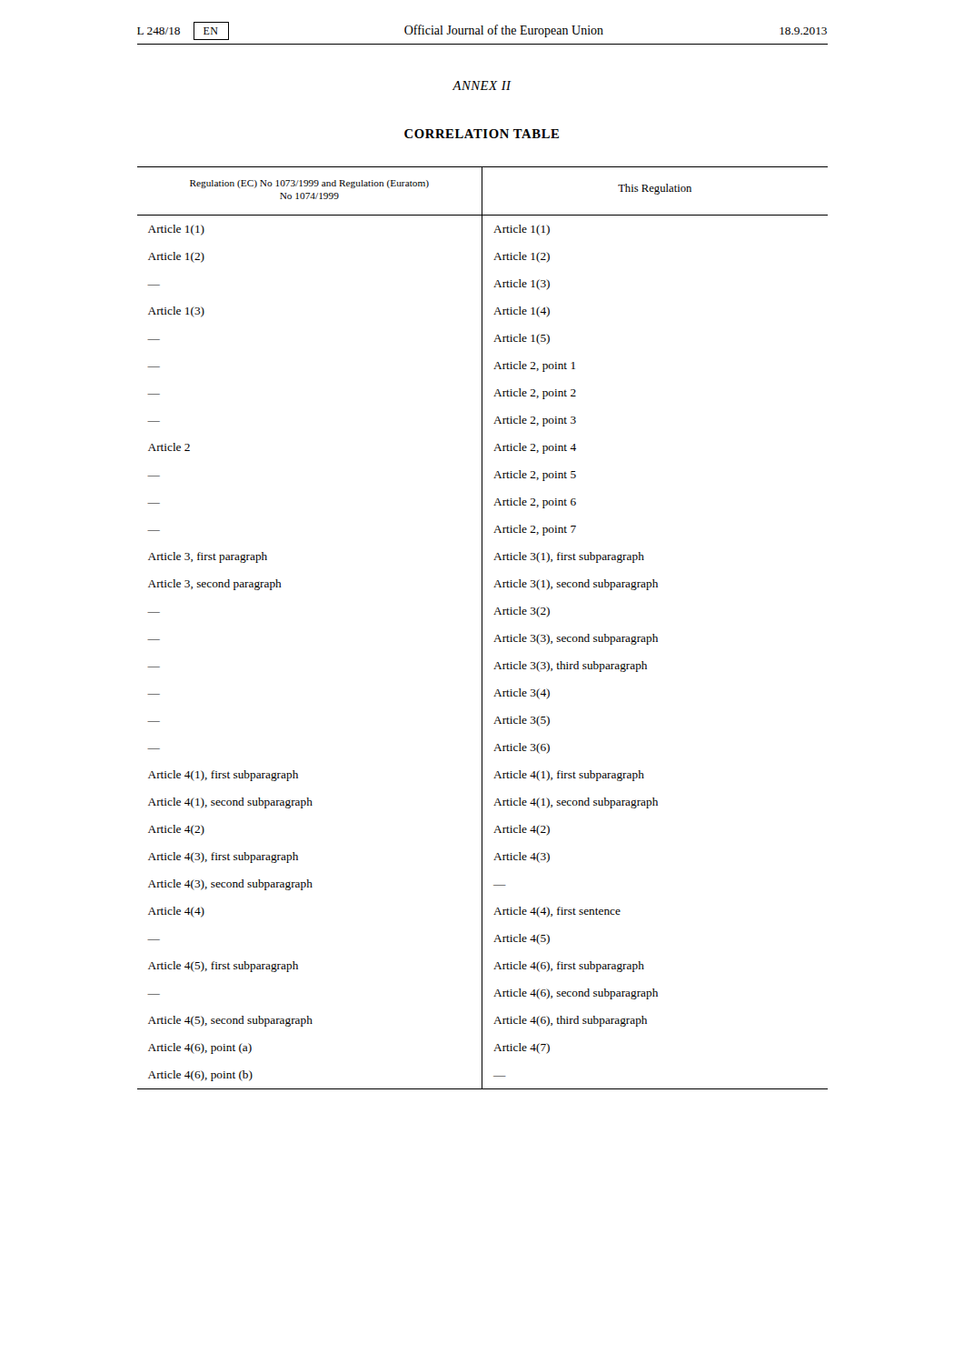L 248/18 EN
Official Journal of the European Union
18.9.2013
ANNEX II
CORRELATION TABLE
| Regulation (EC) No 1073/1999 and Regulation (Euratom) No 1074/1999 | This Regulation |
| --- | --- |
| Article 1(1) | Article 1(1) |
| Article 1(2) | Article 1(2) |
| — | Article 1(3) |
| Article 1(3) | Article 1(4) |
| — | Article 1(5) |
| — | Article 2, point 1 |
| — | Article 2, point 2 |
| — | Article 2, point 3 |
| Article 2 | Article 2, point 4 |
| — | Article 2, point 5 |
| — | Article 2, point 6 |
| — | Article 2, point 7 |
| Article 3, first paragraph | Article 3(1), first subparagraph |
| Article 3, second paragraph | Article 3(1), second subparagraph |
| — | Article 3(2) |
| — | Article 3(3), second subparagraph |
| — | Article 3(3), third subparagraph |
| — | Article 3(4) |
| — | Article 3(5) |
| — | Article 3(6) |
| Article 4(1), first subparagraph | Article 4(1), first subparagraph |
| Article 4(1), second subparagraph | Article 4(1), second subparagraph |
| Article 4(2) | Article 4(2) |
| Article 4(3), first subparagraph | Article 4(3) |
| Article 4(3), second subparagraph | — |
| Article 4(4) | Article 4(4), first sentence |
| — | Article 4(5) |
| Article 4(5), first subparagraph | Article 4(6), first subparagraph |
| — | Article 4(6), second subparagraph |
| Article 4(5), second subparagraph | Article 4(6), third subparagraph |
| Article 4(6), point (a) | Article 4(7) |
| Article 4(6), point (b) | — |